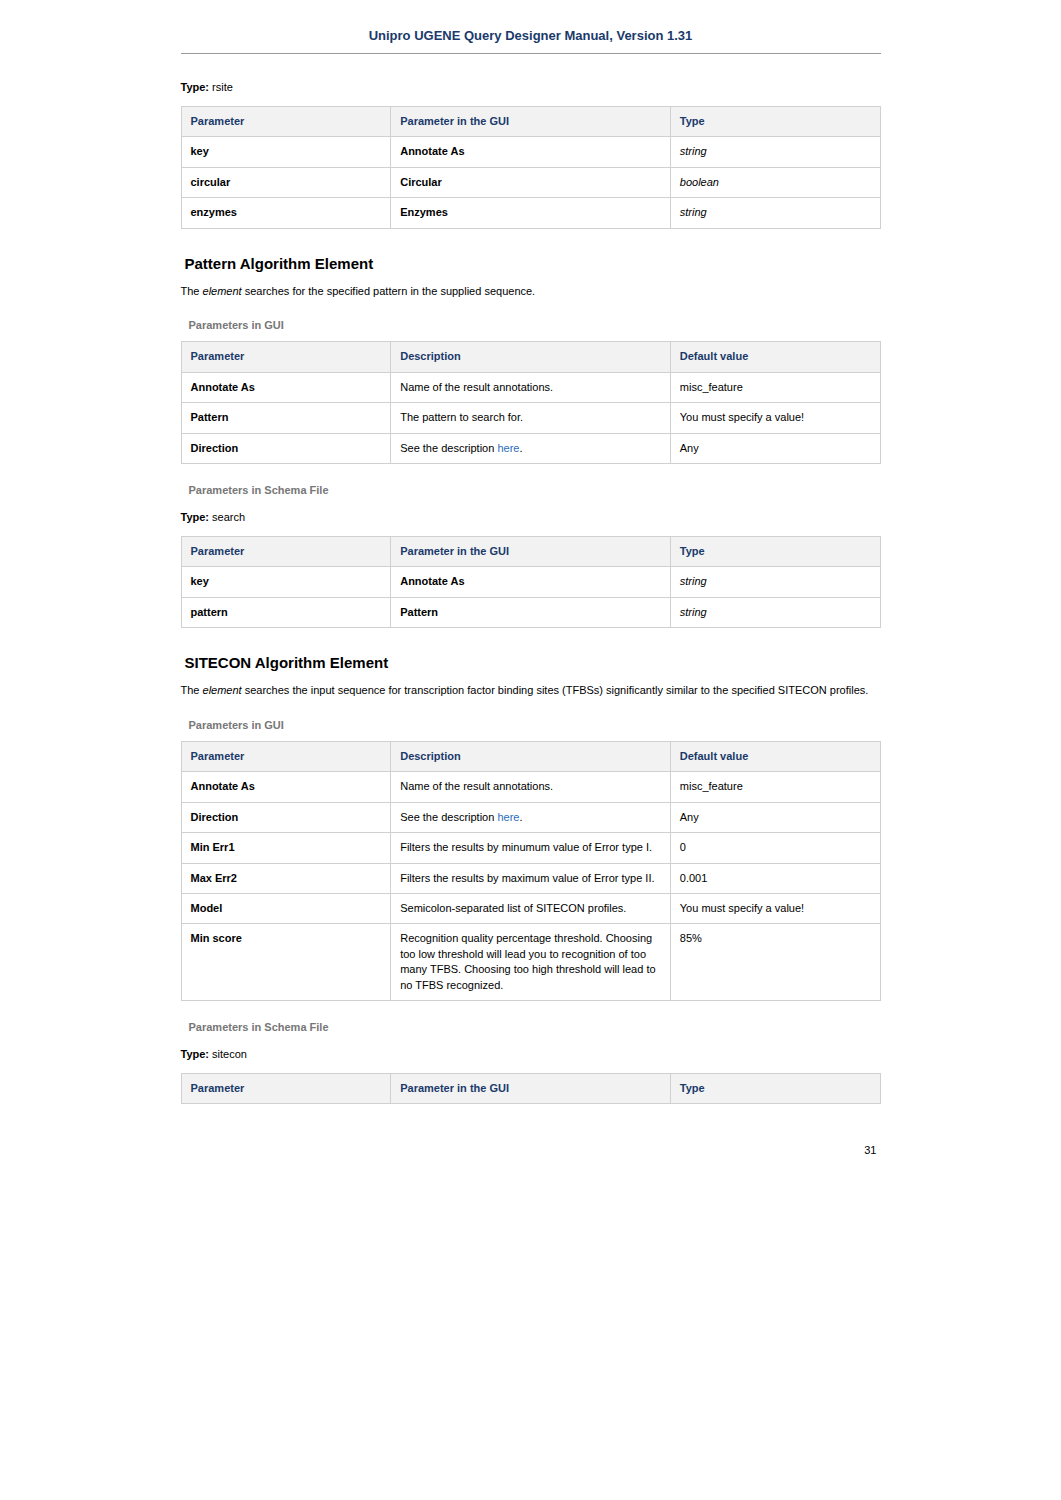Unipro UGENE Query Designer Manual, Version 1.31
Type: rsite
| Parameter | Parameter in the GUI | Type |
| --- | --- | --- |
| key | Annotate As | string |
| circular | Circular | boolean |
| enzymes | Enzymes | string |
Pattern Algorithm Element
The element searches for the specified pattern in the supplied sequence.
Parameters in GUI
| Parameter | Description | Default value |
| --- | --- | --- |
| Annotate As | Name of the result annotations. | misc_feature |
| Pattern | The pattern to search for. | You must specify a value! |
| Direction | See the description here . | Any |
Parameters in Schema File
Type: search
| Parameter | Parameter in the GUI | Type |
| --- | --- | --- |
| key | Annotate As | string |
| pattern | Pattern | string |
SITECON Algorithm Element
The element searches the input sequence for transcription factor binding sites (TFBSs) significantly similar to the specified SITECON profiles.
Parameters in GUI
| Parameter | Description | Default value |
| --- | --- | --- |
| Annotate As | Name of the result annotations. | misc_feature |
| Direction | See the description here . | Any |
| Min Err1 | Filters the results by minumum value of Error type I. | 0 |
| Max Err2 | Filters the results by maximum value of Error type II. | 0.001 |
| Model | Semicolon-separated list of SITECON profiles. | You must specify a value! |
| Min score | Recognition quality percentage threshold. Choosing too low threshold will lead you to recognition of too many TFBS. Choosing too high threshold will lead to no TFBS recognized. | 85% |
Parameters in Schema File
Type: sitecon
| Parameter | Parameter in the GUI | Type |
| --- | --- | --- |
31